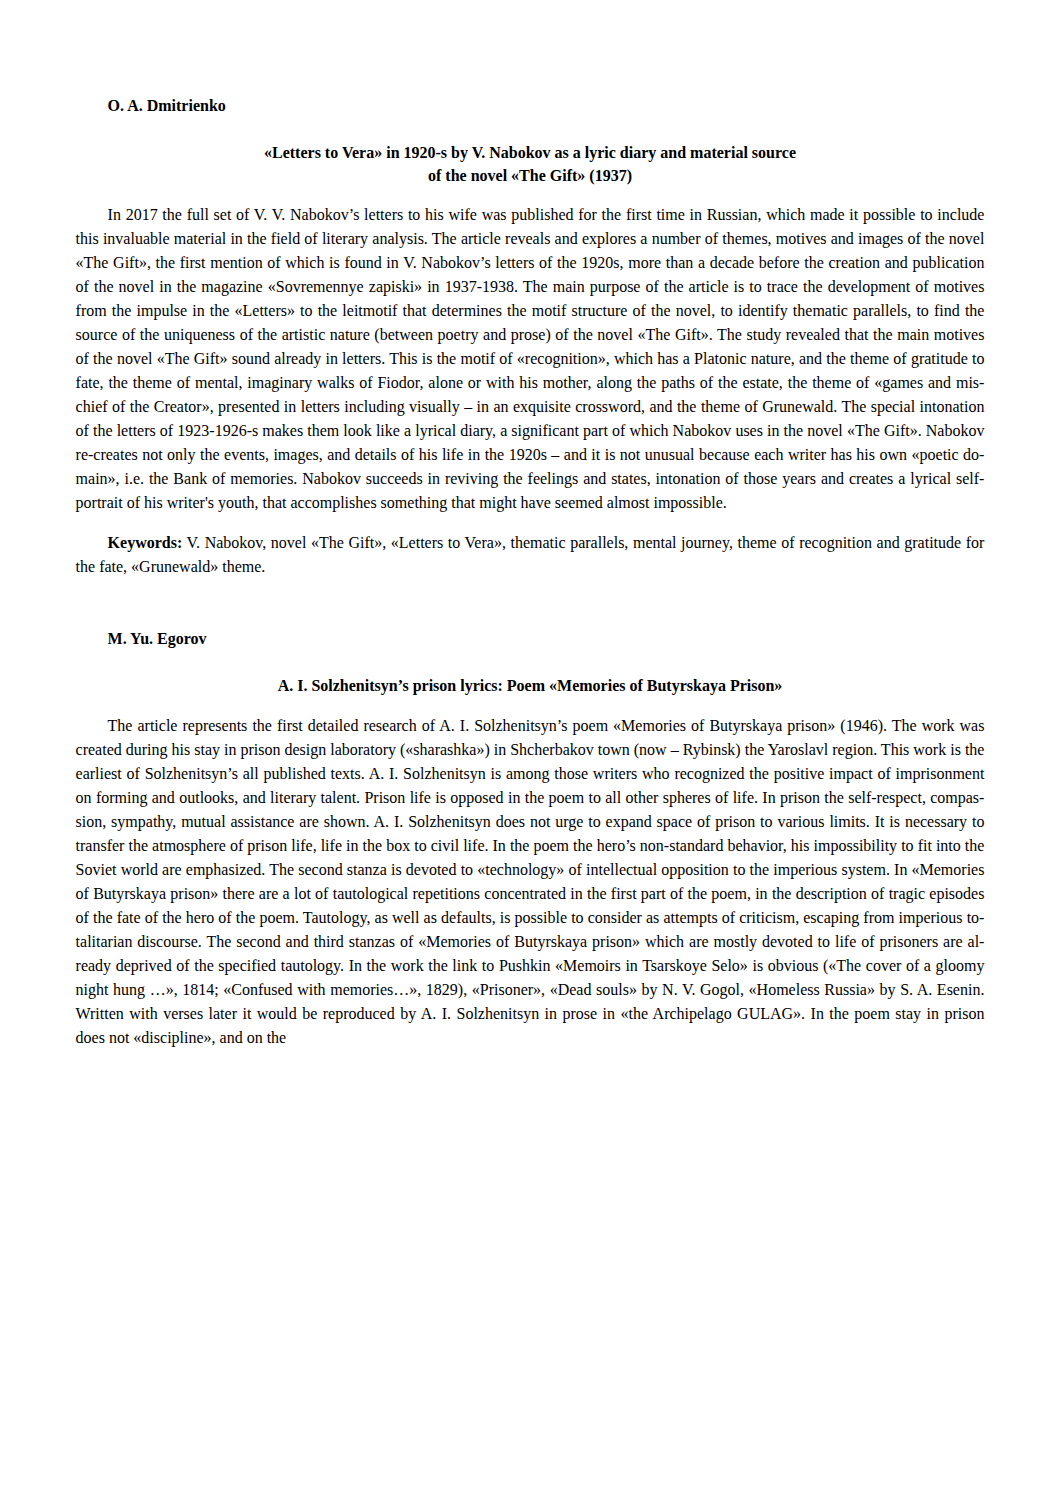O. A. Dmitrienko
«Letters to Vera» in 1920-s by V. Nabokov as a lyric diary and material source
of the novel «The Gift» (1937)
In 2017 the full set of V. V. Nabokov’s letters to his wife was published for the first time in Russian, which made it possible to include this invaluable material in the field of literary analysis. The article reveals and explores a number of themes, motives and images of the novel «The Gift», the first mention of which is found in V. Nabokov’s letters of the 1920s, more than a decade before the creation and publication of the novel in the magazine «Sovremennye zapiski» in 1937-1938. The main purpose of the article is to trace the development of motives from the impulse in the «Letters» to the leitmotif that determines the motif structure of the novel, to identify thematic parallels, to find the source of the uniqueness of the artistic nature (between poetry and prose) of the novel «The Gift». The study revealed that the main motives of the novel «The Gift» sound already in letters. This is the motif of «recognition», which has a Platonic nature, and the theme of gratitude to fate, the theme of mental, imaginary walks of Fiodor, alone or with his mother, along the paths of the estate, the theme of «games and mischief of the Creator», presented in letters including visually – in an exquisite crossword, and the theme of Grunewald. The special intonation of the letters of 1923-1926-s makes them look like a lyrical diary, a significant part of which Nabokov uses in the novel «The Gift». Nabokov re-creates not only the events, images, and details of his life in the 1920s – and it is not unusual because each writer has his own «poetic domain», i.e. the Bank of memories. Nabokov succeeds in reviving the feelings and states, intonation of those years and creates a lyrical self-portrait of his writer's youth, that accomplishes something that might have seemed almost impossible.
Keywords: V. Nabokov, novel «The Gift», «Letters to Vera», thematic parallels, mental journey, theme of recognition and gratitude for the fate, «Grunewald» theme.
M. Yu. Egorov
A. I. Solzhenitsyn’s prison lyrics: Poem «Memories of Butyrskaya Prison»
The article represents the first detailed research of A. I. Solzhenitsyn’s poem «Memories of Butyrskaya prison» (1946). The work was created during his stay in prison design laboratory («sharashka») in Shcherbakov town (now – Rybinsk) the Yaroslavl region. This work is the earliest of Solzhenitsyn’s all published texts. A. I. Solzhenitsyn is among those writers who recognized the positive impact of imprisonment on forming and outlooks, and literary talent. Prison life is opposed in the poem to all other spheres of life. In prison the self-respect, compassion, sympathy, mutual assistance are shown. A. I. Solzhenitsyn does not urge to expand space of prison to various limits. It is necessary to transfer the atmosphere of prison life, life in the box to civil life. In the poem the hero’s non-standard behavior, his impossibility to fit into the Soviet world are emphasized. The second stanza is devoted to «technology» of intellectual opposition to the imperious system. In «Memories of Butyrskaya prison» there are a lot of tautological repetitions concentrated in the first part of the poem, in the description of tragic episodes of the fate of the hero of the poem. Tautology, as well as defaults, is possible to consider as attempts of criticism, escaping from imperious totalitarian discourse. The second and third stanzas of «Memories of Butyrskaya prison» which are mostly devoted to life of prisoners are already deprived of the specified tautology. In the work the link to Pushkin «Memoirs in Tsarskoye Selo» is obvious («The cover of a gloomy night hung …», 1814; «Confused with memories…», 1829), «Prisoner», «Dead souls» by N. V. Gogol, «Homeless Russia» by S. A. Esenin. Written with verses later it would be reproduced by A. I. Solzhenitsyn in prose in «the Archipelago GULAG». In the poem stay in prison does not «discipline», and on the